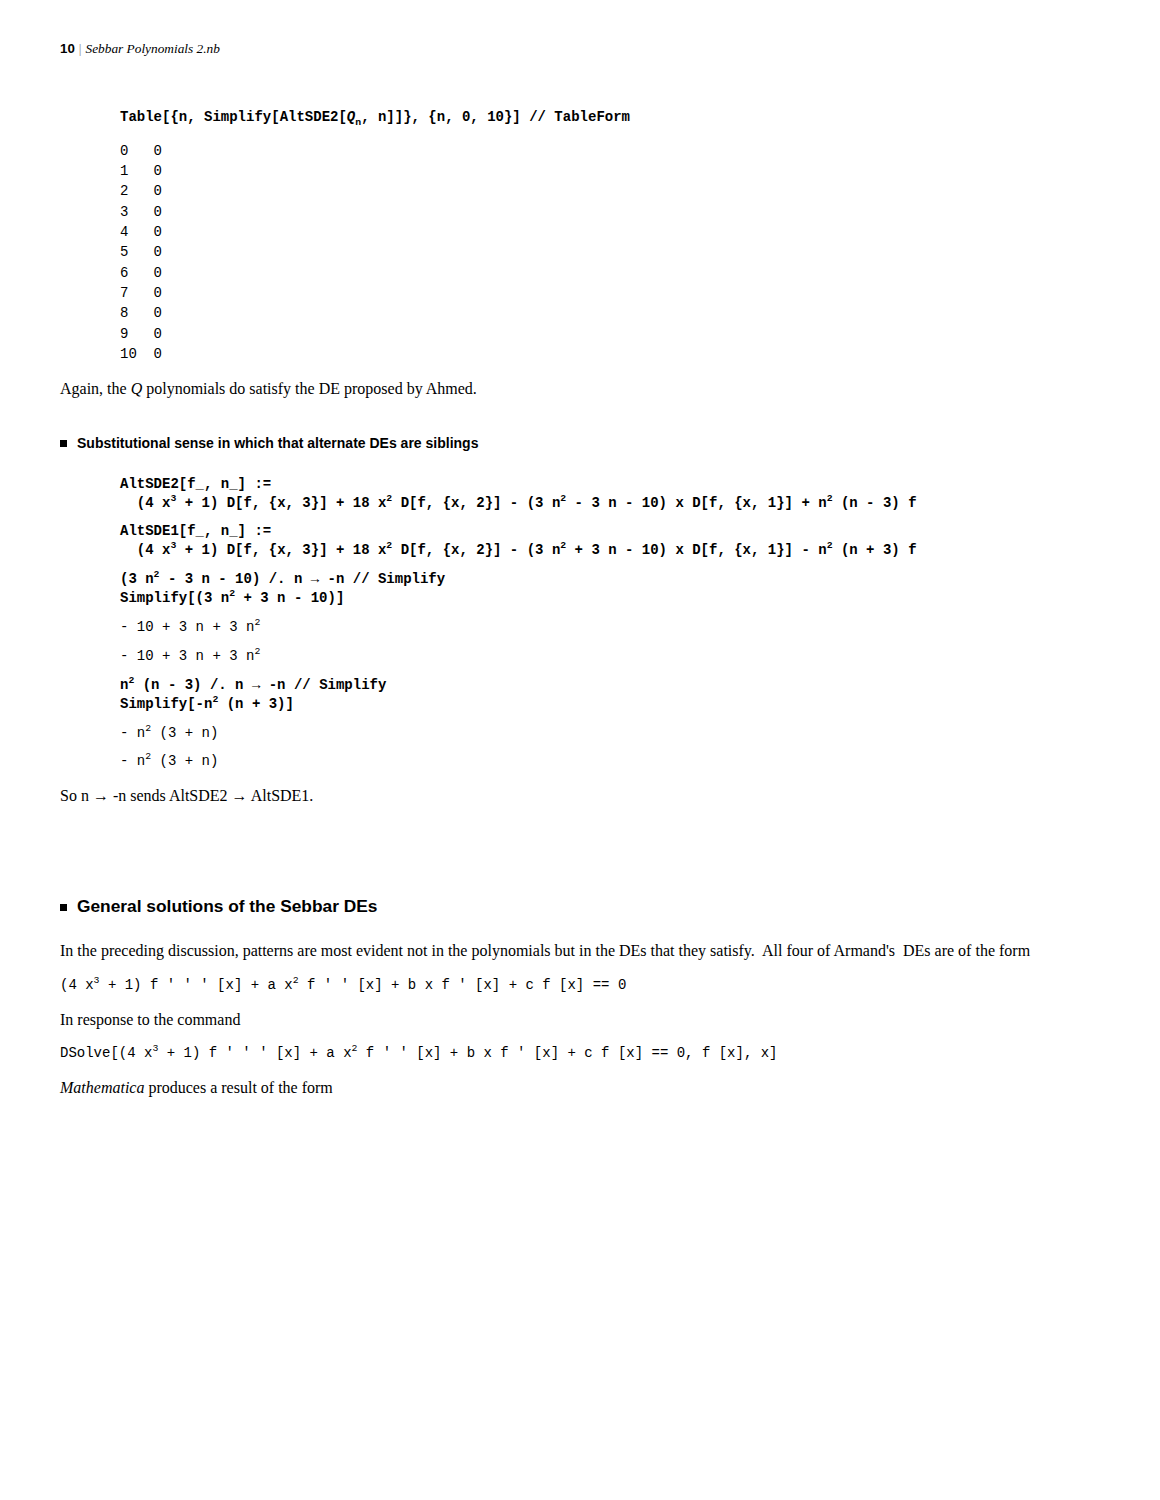10|Sebbar Polynomials 2.nb
Table[{n, Simplify[AltSDE2[Qn, n]]}, {n, 0, 10}] // TableForm
0 0 1 0 2 0 3 0 4 0 5 0 6 0 7 0 8 0 9 0 10 0
Again, the Q polynomials do satisfy the DE proposed by Ahmed.
Substitutional sense in which that alternate DEs are siblings
AltSDE2[f_, n_] := (4 x3 + 1) D[f, {x, 3}] + 18 x2 D[f, {x, 2}] - (3 n2 - 3 n - 10) x D[f, {x, 1}] + n2 (n - 3) f
AltSDE1[f_, n_] := (4 x3 + 1) D[f, {x, 3}] + 18 x2 D[f, {x, 2}] - (3 n2 + 3 n - 10) x D[f, {x, 1}] - n2 (n + 3) f
(3 n2 - 3 n - 10) /. n → -n // Simplify
Simplify[(3 n2 + 3 n - 10)]
- 10 + 3 n + 3 n2
- 10 + 3 n + 3 n2
n2 (n - 3) /. n → -n // Simplify
Simplify[-n2 (n + 3)]
- n2 (3 + n)
- n2 (3 + n)
So n → -n sends AltSDE2 → AltSDE1.
General solutions of the Sebbar DEs
In the preceding discussion, patterns are most evident not in the polynomials but in the DEs that they satisfy. All four of Armand's DEs are of the form
(4 x3 + 1) f ' ' ' [x] + a x2 f ' ' [x] + b x f ' [x] + c f [x] == 0
In response to the command
DSolve[(4 x3 + 1) f ' ' ' [x] + a x2 f ' ' [x] + b x f ' [x] + c f [x] == 0, f [x], x]
Mathematica produces a result of the form